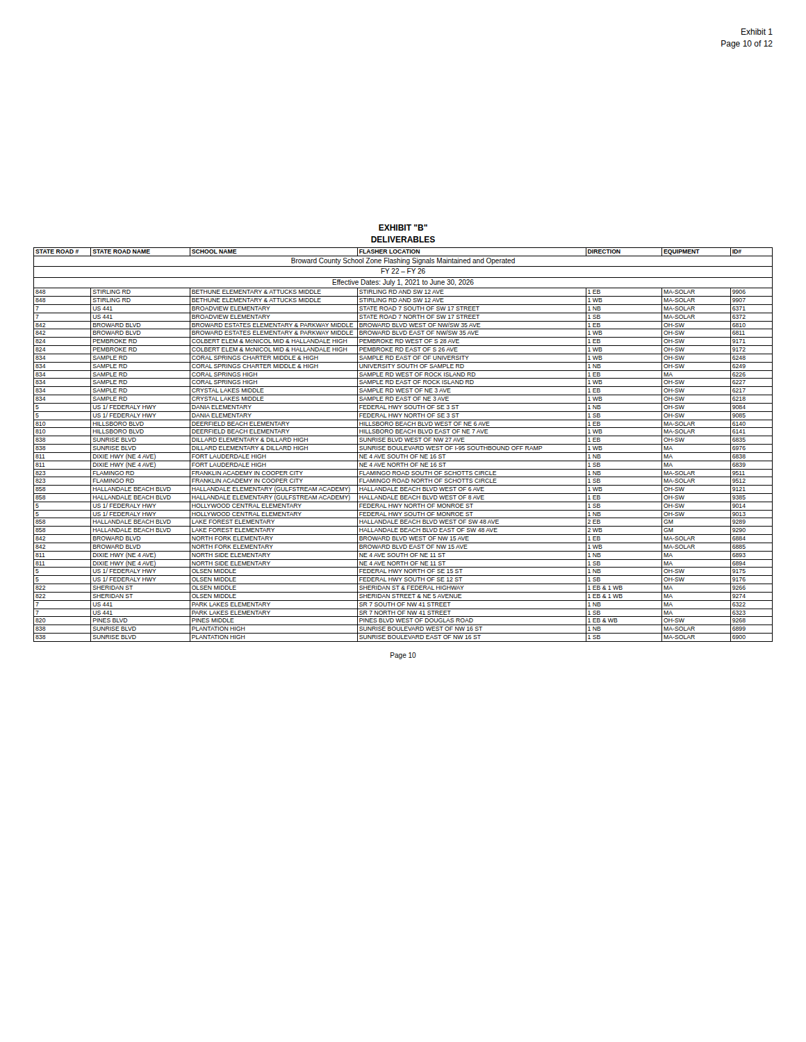Exhibit 1
Page 10 of 12
EXHIBIT "B"
DELIVERABLES
| Broward County School Zone Flashing Signals Maintained and Operated |
| FY 22 – FY 26 |
| Effective Dates: July 1, 2021 to June 30, 2026 |
| STATE ROAD # | STATE ROAD NAME | SCHOOL NAME | FLASHER LOCATION | DIRECTION | EQUIPMENT | ID# |
| 848 | STIRLING RD | BETHUNE ELEMENTARY & ATTUCKS MIDDLE | STIRLING RD AND SW 12 AVE | 1 EB | MA-SOLAR | 9906 |
| 848 | STIRLING RD | BETHUNE ELEMENTARY & ATTUCKS MIDDLE | STIRLING RD AND SW 12 AVE | 1 WB | MA-SOLAR | 9907 |
| 7 | US 441 | BROADVIEW ELEMENTARY | STATE ROAD 7 SOUTH OF SW 17 STREET | 1 NB | MA-SOLAR | 6371 |
| 7 | US 441 | BROADVIEW ELEMENTARY | STATE ROAD 7 NORTH OF SW 17 STREET | 1 SB | MA-SOLAR | 6372 |
| 842 | BROWARD BLVD | BROWARD ESTATES ELEMENTARY & PARKWAY MIDDLE | BROWARD BLVD WEST OF NW/SW 35 AVE | 1 EB | OH-SW | 6810 |
| 842 | BROWARD BLVD | BROWARD ESTATES ELEMENTARY & PARKWAY MIDDLE | BROWARD BLVD EAST OF NW/SW 35 AVE | 1 WB | OH-SW | 6811 |
| 824 | PEMBROKE RD | COLBERT ELEM & McNICOL MID & HALLANDALE HIGH | PEMBROKE RD WEST OF S 28 AVE | 1 EB | OH-SW | 9171 |
| 824 | PEMBROKE RD | COLBERT ELEM & McNICOL MID & HALLANDALE HIGH | PEMBROKE RD EAST OF S 26 AVE | 1 WB | OH-SW | 9172 |
| 834 | SAMPLE RD | CORAL SPRINGS CHARTER MIDDLE & HIGH | SAMPLE RD EAST OF OF UNIVERSITY | 1 WB | OH-SW | 6248 |
| 834 | SAMPLE RD | CORAL SPRINGS CHARTER MIDDLE & HIGH | UNIVERSITY SOUTH OF SAMPLE RD | 1 NB | OH-SW | 6249 |
| 834 | SAMPLE RD | CORAL SPRINGS HIGH | SAMPLE RD WEST OF ROCK ISLAND RD | 1 EB | MA | 6226 |
| 834 | SAMPLE RD | CORAL SPRINGS HIGH | SAMPLE RD EAST OF ROCK ISLAND RD | 1 WB | OH-SW | 6227 |
| 834 | SAMPLE RD | CRYSTAL LAKES MIDDLE | SAMPLE RD WEST OF NE 3 AVE | 1 EB | OH-SW | 6217 |
| 834 | SAMPLE RD | CRYSTAL LAKES MIDDLE | SAMPLE RD EAST OF NE 3 AVE | 1 WB | OH-SW | 6218 |
| 5 | US 1/ FEDERALY HWY | DANIA ELEMENTARY | FEDERAL HWY SOUTH OF SE 3 ST | 1 NB | OH-SW | 9084 |
| 5 | US 1/ FEDERALY HWY | DANIA ELEMENTARY | FEDERAL HWY NORTH OF SE 3 ST | 1 SB | OH-SW | 9085 |
| 810 | HILLSBORO BLVD | DEERFIELD BEACH ELEMENTARY | HILLSBORO BEACH BLVD WEST OF NE 6 AVE | 1 EB | MA-SOLAR | 6140 |
| 810 | HILLSBORO BLVD | DEERFIELD BEACH ELEMENTARY | HILLSBORO BEACH BLVD EAST OF NE 7 AVE | 1 WB | MA-SOLAR | 6141 |
| 838 | SUNRISE BLVD | DILLARD ELEMENTARY & DILLARD HIGH | SUNRISE BLVD WEST OF NW 27 AVE | 1 EB | OH-SW | 6835 |
| 838 | SUNRISE BLVD | DILLARD ELEMENTARY & DILLARD HIGH | SUNRISE BOULEVARD WEST OF I-95 SOUTHBOUND OFF RAMP | 1 WB | MA | 6976 |
| 811 | DIXIE HWY (NE 4 AVE) | FORT LAUDERDALE HIGH | NE 4 AVE SOUTH OF NE 16 ST | 1 NB | MA | 6838 |
| 811 | DIXIE HWY (NE 4 AVE) | FORT LAUDERDALE HIGH | NE 4 AVE NORTH OF NE 16 ST | 1 SB | MA | 6839 |
| 823 | FLAMINGO RD | FRANKLIN ACADEMY IN COOPER CITY | FLAMINGO ROAD SOUTH OF SCHOTTS CIRCLE | 1 NB | MA-SOLAR | 9511 |
| 823 | FLAMINGO RD | FRANKLIN ACADEMY IN COOPER CITY | FLAMINGO ROAD NORTH OF SCHOTTS CIRCLE | 1 SB | MA-SOLAR | 9512 |
| 858 | HALLANDALE BEACH BLVD | HALLANDALE ELEMENTARY (GULFSTREAM ACADEMY) | HALLANDALE BEACH BLVD WEST OF 6 AVE | 1 WB | OH-SW | 9121 |
| 858 | HALLANDALE BEACH BLVD | HALLANDALE ELEMENTARY (GULFSTREAM ACADEMY) | HALLANDALE BEACH BLVD WEST OF 8 AVE | 1 EB | OH-SW | 9385 |
| 5 | US 1/ FEDERALY HWY | HOLLYWOOD CENTRAL ELEMENTARY | FEDERAL HWY NORTH OF MONROE ST | 1 SB | OH-SW | 9014 |
| 5 | US 1/ FEDERALY HWY | HOLLYWOOD CENTRAL ELEMENTARY | FEDERAL HWY SOUTH OF MONROE ST | 1 NB | OH-SW | 9013 |
| 858 | HALLANDALE BEACH BLVD | LAKE FOREST ELEMENTARY | HALLANDALE BEACH BLVD WEST OF SW 48 AVE | 2 EB | GM | 9289 |
| 858 | HALLANDALE BEACH BLVD | LAKE FOREST ELEMENTARY | HALLANDALE BEACH BLVD EAST OF SW 48 AVE | 2 WB | GM | 9290 |
| 842 | BROWARD BLVD | NORTH FORK ELEMENTARY | BROWARD BLVD WEST OF NW 15 AVE | 1 EB | MA-SOLAR | 6884 |
| 842 | BROWARD BLVD | NORTH FORK ELEMENTARY | BROWARD BLVD EAST OF NW 15 AVE | 1 WB | MA-SOLAR | 6885 |
| 811 | DIXIE HWY (NE 4 AVE) | NORTH SIDE ELEMENTARY | NE 4 AVE SOUTH OF NE 11 ST | 1 NB | MA | 6893 |
| 811 | DIXIE HWY (NE 4 AVE) | NORTH SIDE ELEMENTARY | NE 4 AVE NORTH OF NE 11 ST | 1 SB | MA | 6894 |
| 5 | US 1/ FEDERALY HWY | OLSEN MIDDLE | FEDERAL HWY NORTH OF SE 15 ST | 1 NB | OH-SW | 9175 |
| 5 | US 1/ FEDERALY HWY | OLSEN MIDDLE | FEDERAL HWY SOUTH OF SE 12 ST | 1 SB | OH-SW | 9176 |
| 822 | SHERIDAN ST | OLSEN MIDDLE | SHERIDAN ST & FEDERAL HIGHWAY | 1 EB & 1 WB | MA | 9266 |
| 822 | SHERIDAN ST | OLSEN MIDDLE | SHERIDAN STREET & NE 5 AVENUE | 1 EB & 1 WB | MA | 9274 |
| 7 | US 441 | PARK LAKES ELEMENTARY | SR 7 SOUTH OF NW 41 STREET | 1 NB | MA | 6322 |
| 7 | US 441 | PARK LAKES ELEMENTARY | SR 7 NORTH OF NW 41 STREET | 1 SB | MA | 6323 |
| 820 | PINES BLVD | PINES MIDDLE | PINES BLVD WEST OF DOUGLAS ROAD | 1 EB & WB | OH-SW | 9268 |
| 838 | SUNRISE BLVD | PLANTATION HIGH | SUNRISE BOULEVARD WEST OF NW 16 ST | 1 NB | MA-SOLAR | 6899 |
| 838 | SUNRISE BLVD | PLANTATION HIGH | SUNRISE BOULEVARD EAST OF NW 16 ST | 1 SB | MA-SOLAR | 6900 |
Page 10